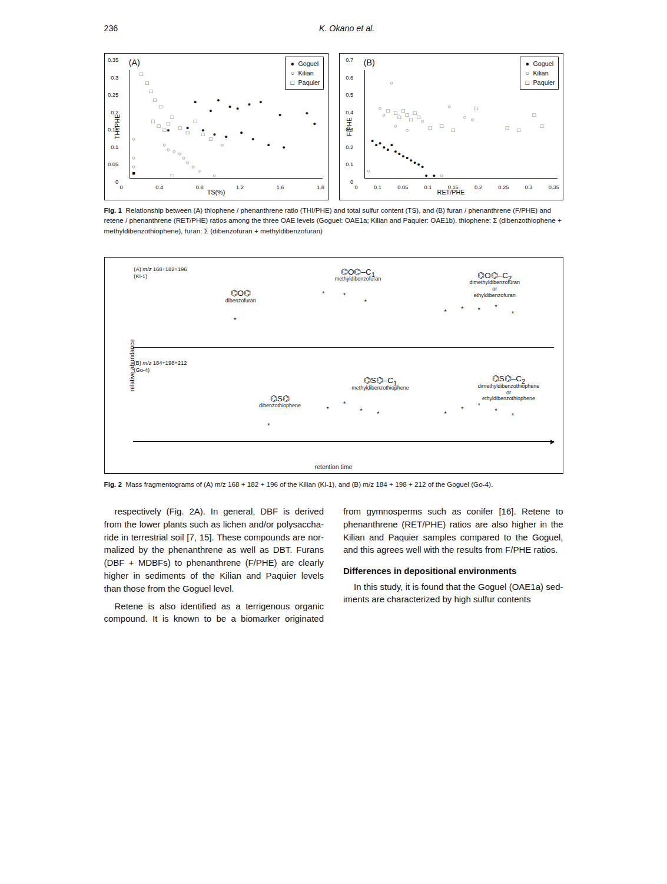236 K. Okano et al.
(A)
●Goguel
○Kilian
□Paquier
THI/PHE
0.350.30.250.20.150.10.050
□ □ □ □ □ □ □ □ □ □ □ □ □ □ □ ■ □ ○ ○ ○ ○ ○ ○ ○ ○ ○ ○ ○ ○ ○ ● ● ● ● ● ● ● ● ● ● ● ● ● ● ● ● ● ● ●
00.40.81.21.61.8
TS(%)
(B)
●Goguel
○Kilian
□Paquier
F/PHE
0.70.60.50.40.30.20.10
○ ○ ○ ○ ○ ○ ○ ○ ○ ○ ○ □ □ □ □ □ □ □ □ □ □ □ □ □ □ □ □ ● ● ● ● ● ● ● ● ● ● ● ● ● ● ● ●
00.10.050.10.150.20.250.30.35
RET/PHE
Fig. 1 Relationship between (A) thiophene / phenanthrene ratio (THI/PHE) and total sulfur content (TS), and (B) furan / phenanthrene (F/PHE) and retene / phenanthrene (RET/PHE) ratios among the three OAE levels (Goguel: OAE1a; Kilian and Paquier: OAE1b). thiophene: Σ (dibenzothiophene + methyldibenzothiophene), furan: Σ (dibenzofuran + methyldibenzofuran)
relative abundance
(A) m/z 168+182+196
(Ki-1)
⌬O⌬ dibenzofuran
*
⌬O⌬–C1 methyldibenzofuran
* * *
⌬O⌬–C2 dimethyldibenzofuran
or
ethyldibenzofuran
* * * * *
(B) m/z 184+198+212
(Go-4)
⌬S⌬ dibenzothiophene
*
⌬S⌬–C1 methyldibenzothiophene
* * * *
⌬S⌬–C2 dimethyldibenzothiophene
or
ethyldibenzothiophene
* * * * *
retention time
Fig. 2 Mass fragmentograms of (A) m/z 168 + 182 + 196 of the Kilian (Ki-1), and (B) m/z 184 + 198 + 212 of the Goguel (Go-4).
respectively (Fig. 2A). In general, DBF is derived from the lower plants such as lichen and/or polysaccharide in terrestrial soil [7, 15]. These compounds are normalized by the phenanthrene as well as DBT. Furans (DBF + MDBFs) to phenanthrene (F/PHE) are clearly higher in sediments of the Kilian and Paquier levels than those from the Goguel level.
Retene is also identified as a terrigenous organic compound. It is known to be a biomarker originated from gymnosperms such as conifer [16]. Retene to phenanthrene (RET/PHE) ratios are also higher in the Kilian and Paquier samples compared to the Goguel, and this agrees well with the results from F/PHE ratios.
Differences in depositional environments
In this study, it is found that the Goguel (OAE1a) sediments are characterized by high sulfur contents